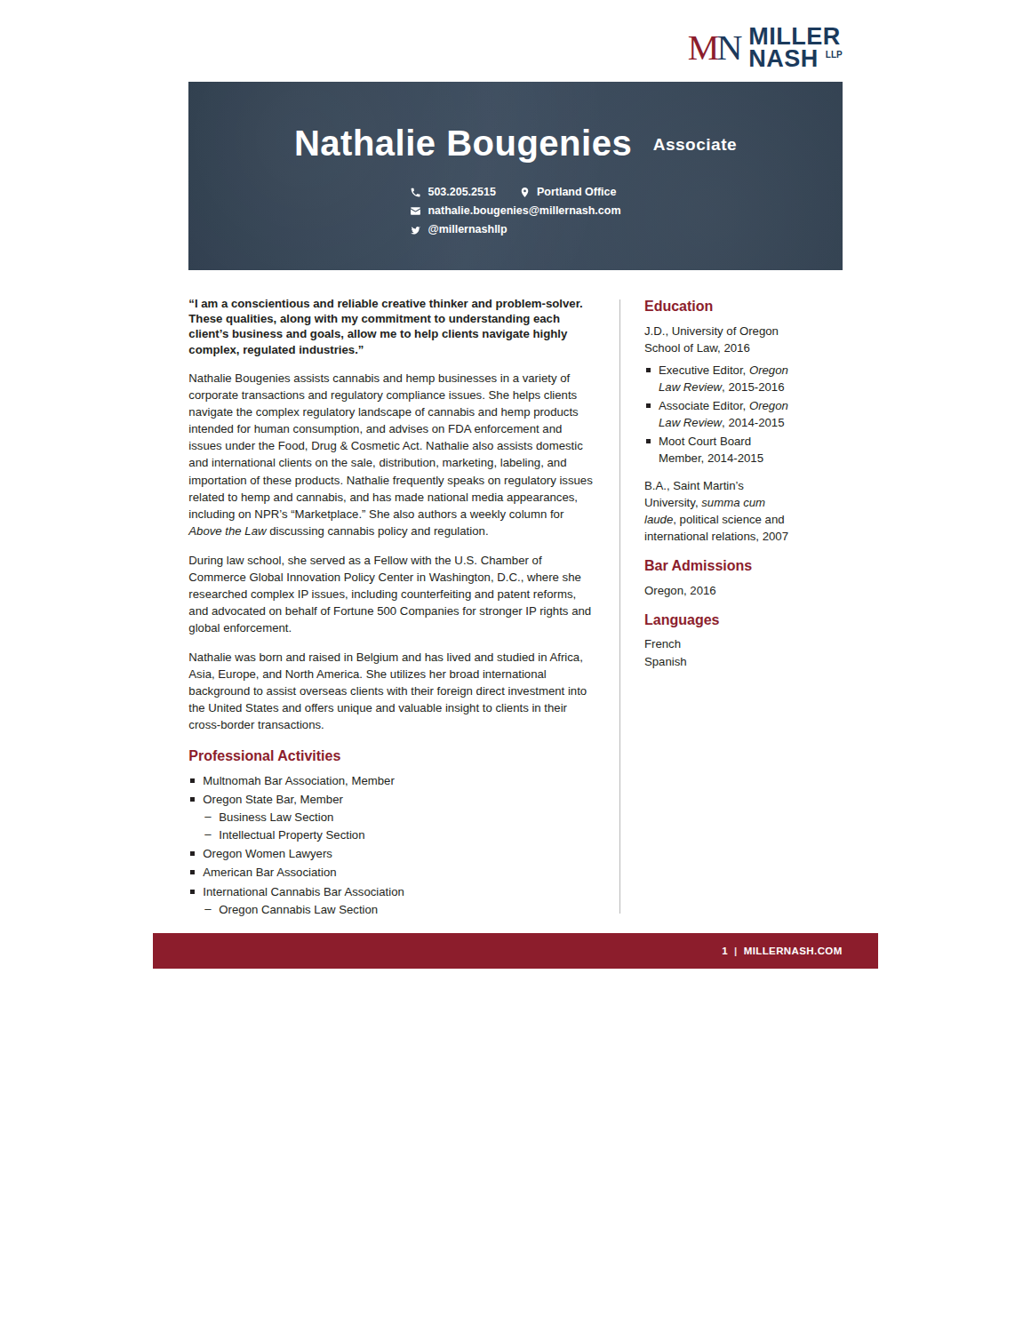MN
MILLER
NASH LLP
Nathalie Bougenies Associate
503.205.2515 Portland Office
nathalie.bougenies@millernash.com
@millernashllp
“I am a conscientious and reliable creative thinker and problem-solver. These qualities, along with my commitment to understanding each client’s business and goals, allow me to help clients navigate highly complex, regulated industries.”
Nathalie Bougenies assists cannabis and hemp businesses in a variety of corporate transactions and regulatory compliance issues. She helps clients navigate the complex regulatory landscape of cannabis and hemp products intended for human consumption, and advises on FDA enforcement and issues under the Food, Drug & Cosmetic Act. Nathalie also assists domestic and international clients on the sale, distribution, marketing, labeling, and importation of these products. Nathalie frequently speaks on regulatory issues related to hemp and cannabis, and has made national media appearances, including on NPR’s “Marketplace.” She also authors a weekly column for Above the Law discussing cannabis policy and regulation.
During law school, she served as a Fellow with the U.S. Chamber of Commerce Global Innovation Policy Center in Washington, D.C., where she researched complex IP issues, including counterfeiting and patent reforms, and advocated on behalf of Fortune 500 Companies for stronger IP rights and global enforcement.
Nathalie was born and raised in Belgium and has lived and studied in Africa, Asia, Europe, and North America. She utilizes her broad international background to assist overseas clients with their foreign direct investment into the United States and offers unique and valuable insight to clients in their cross-border transactions.
Professional Activities
Multnomah Bar Association, Member
Oregon State Bar, Member
Business Law Section
Intellectual Property Section
Oregon Women Lawyers
American Bar Association
International Cannabis Bar Association
Oregon Cannabis Law Section
Education
J.D., University of Oregon School of Law, 2016
Executive Editor, Oregon Law Review, 2015-2016
Associate Editor, Oregon Law Review, 2014-2015
Moot Court Board Member, 2014-2015
B.A., Saint Martin’s University, summa cum laude, political science and international relations, 2007
Bar Admissions
Oregon, 2016
Languages
French
Spanish
1|MILLERNASH.COM